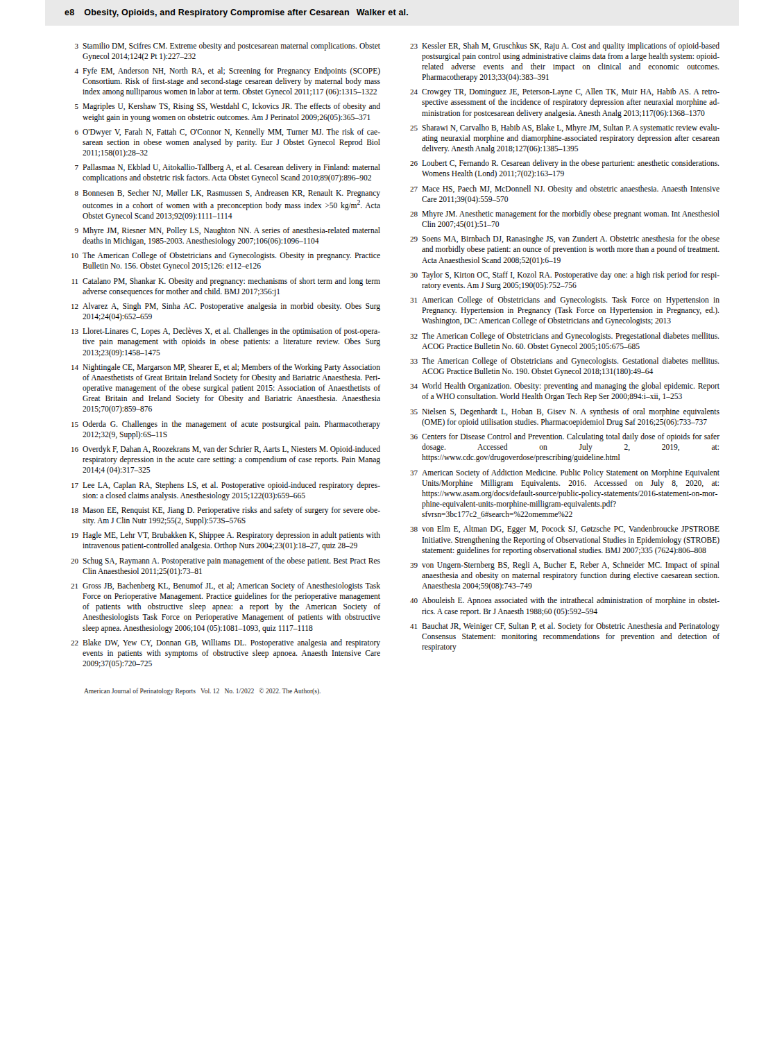e8 Obesity, Opioids, and Respiratory Compromise after Cesarean Walker et al.
Stamilio DM, Scifres CM. Extreme obesity and postcesarean maternal complications. Obstet Gynecol 2014;124(2 Pt 1):227–232
Fyfe EM, Anderson NH, North RA, et al; Screening for Pregnancy Endpoints (SCOPE) Consortium. Risk of first-stage and second-stage cesarean delivery by maternal body mass index among nulliparous women in labor at term. Obstet Gynecol 2011;117 (06):1315–1322
Magriples U, Kershaw TS, Rising SS, Westdahl C, Ickovics JR. The effects of obesity and weight gain in young women on obstetric outcomes. Am J Perinatol 2009;26(05):365–371
O'Dwyer V, Farah N, Fattah C, O'Connor N, Kennelly MM, Turner MJ. The risk of caesarean section in obese women analysed by parity. Eur J Obstet Gynecol Reprod Biol 2011;158(01):28–32
Pallasmaa N, Ekblad U, Aitokallio-Tallberg A, et al. Cesarean delivery in Finland: maternal complications and obstetric risk factors. Acta Obstet Gynecol Scand 2010;89(07):896–902
Bonnesen B, Secher NJ, Møller LK, Rasmussen S, Andreasen KR, Renault K. Pregnancy outcomes in a cohort of women with a preconception body mass index >50 kg/m2. Acta Obstet Gynecol Scand 2013;92(09):1111–1114
Mhyre JM, Riesner MN, Polley LS, Naughton NN. A series of anesthesia-related maternal deaths in Michigan, 1985-2003. Anesthesiology 2007;106(06):1096–1104
The American College of Obstetricians and Gynecologists. Obesity in pregnancy. Practice Bulletin No. 156. Obstet Gynecol 2015;126: e112–e126
Catalano PM, Shankar K. Obesity and pregnancy: mechanisms of short term and long term adverse consequences for mother and child. BMJ 2017;356:j1
Alvarez A, Singh PM, Sinha AC. Postoperative analgesia in morbid obesity. Obes Surg 2014;24(04):652–659
Lloret-Linares C, Lopes A, Declèves X, et al. Challenges in the optimisation of post-operative pain management with opioids in obese patients: a literature review. Obes Surg 2013;23(09):1458–1475
Nightingale CE, Margarson MP, Shearer E, et al; Members of the Working Party Association of Anaesthetists of Great Britain Ireland Society for Obesity and Bariatric Anaesthesia. Peri-operative management of the obese surgical patient 2015: Association of Anaesthetists of Great Britain and Ireland Society for Obesity and Bariatric Anaesthesia. Anaesthesia 2015;70(07):859–876
Oderda G. Challenges in the management of acute postsurgical pain. Pharmacotherapy 2012;32(9, Suppl):6S–11S
Overdyk F, Dahan A, Roozekrans M, van der Schrier R, Aarts L, Niesters M. Opioid-induced respiratory depression in the acute care setting: a compendium of case reports. Pain Manag 2014;4 (04):317–325
Lee LA, Caplan RA, Stephens LS, et al. Postoperative opioid-induced respiratory depression: a closed claims analysis. Anesthesiology 2015;122(03):659–665
Mason EE, Renquist KE, Jiang D. Perioperative risks and safety of surgery for severe obesity. Am J Clin Nutr 1992;55(2, Suppl):573S–576S
Hagle ME, Lehr VT, Brubakken K, Shippee A. Respiratory depression in adult patients with intravenous patient-controlled analgesia. Orthop Nurs 2004;23(01):18–27, quiz 28–29
Schug SA, Raymann A. Postoperative pain management of the obese patient. Best Pract Res Clin Anaesthesiol 2011;25(01):73–81
Gross JB, Bachenberg KL, Benumof JL, et al; American Society of Anesthesiologists Task Force on Perioperative Management. Practice guidelines for the perioperative management of patients with obstructive sleep apnea: a report by the American Society of Anesthesiologists Task Force on Perioperative Management of patients with obstructive sleep apnea. Anesthesiology 2006;104 (05):1081–1093, quiz 1117–1118
Blake DW, Yew CY, Donnan GB, Williams DL. Postoperative analgesia and respiratory events in patients with symptoms of obstructive sleep apnoea. Anaesth Intensive Care 2009;37(05):720–725
Kessler ER, Shah M, Gruschkus SK, Raju A. Cost and quality implications of opioid-based postsurgical pain control using administrative claims data from a large health system: opioid-related adverse events and their impact on clinical and economic outcomes. Pharmacotherapy 2013;33(04):383–391
Crowgey TR, Dominguez JE, Peterson-Layne C, Allen TK, Muir HA, Habib AS. A retrospective assessment of the incidence of respiratory depression after neuraxial morphine administration for postcesarean delivery analgesia. Anesth Analg 2013;117(06):1368–1370
Sharawi N, Carvalho B, Habib AS, Blake L, Mhyre JM, Sultan P. A systematic review evaluating neuraxial morphine and diamorphine-associated respiratory depression after cesarean delivery. Anesth Analg 2018;127(06):1385–1395
Loubert C, Fernando R. Cesarean delivery in the obese parturient: anesthetic considerations. Womens Health (Lond) 2011;7(02):163–179
Mace HS, Paech MJ, McDonnell NJ. Obesity and obstetric anaesthesia. Anaesth Intensive Care 2011;39(04):559–570
Mhyre JM. Anesthetic management for the morbidly obese pregnant woman. Int Anesthesiol Clin 2007;45(01):51–70
Soens MA, Birnbach DJ, Ranasinghe JS, van Zundert A. Obstetric anesthesia for the obese and morbidly obese patient: an ounce of prevention is worth more than a pound of treatment. Acta Anaesthesiol Scand 2008;52(01):6–19
Taylor S, Kirton OC, Staff I, Kozol RA. Postoperative day one: a high risk period for respiratory events. Am J Surg 2005;190(05):752–756
American College of Obstetricians and Gynecologists. Task Force on Hypertension in Pregnancy. Hypertension in Pregnancy (Task Force on Hypertension in Pregnancy, ed.). Washington, DC: American College of Obstetricians and Gynecologists; 2013
The American College of Obstetricians and Gynecologists. Pregestational diabetes mellitus. ACOG Practice Bulletin No. 60. Obstet Gynecol 2005;105:675–685
The American College of Obstetricians and Gynecologists. Gestational diabetes mellitus. ACOG Practice Bulletin No. 190. Obstet Gynecol 2018;131(180):49–64
World Health Organization. Obesity: preventing and managing the global epidemic. Report of a WHO consultation. World Health Organ Tech Rep Ser 2000;894:i–xii, 1–253
Nielsen S, Degenhardt L, Hoban B, Gisev N. A synthesis of oral morphine equivalents (OME) for opioid utilisation studies. Pharmacoepidemiol Drug Saf 2016;25(06):733–737
Centers for Disease Control and Prevention. Calculating total daily dose of opioids for safer dosage. Accessed on July 2, 2019, at: https://www.cdc.gov/drugoverdose/prescribing/guideline.html
American Society of Addiction Medicine. Public Policy Statement on Morphine Equivalent Units/Morphine Milligram Equivalents. 2016. Accesssed on July 8, 2020, at: https://www.asam.org/docs/default-source/public-policy-statements/2016-statement-on-morphine-equivalent-units-morphine-milligram-equivalents.pdf?sfvrsn=3bc177c2_6#search=%22omemme%22
von Elm E, Altman DG, Egger M, Pocock SJ, Gøtzsche PC, Vandenbroucke JPSTROBE Initiative. Strengthening the Reporting of Observational Studies in Epidemiology (STROBE) statement: guidelines for reporting observational studies. BMJ 2007;335 (7624):806–808
von Ungern-Sternberg BS, Regli A, Bucher E, Reber A, Schneider MC. Impact of spinal anaesthesia and obesity on maternal respiratory function during elective caesarean section. Anaesthesia 2004;59(08):743–749
Abouleish E. Apnoea associated with the intrathecal administration of morphine in obstetrics. A case report. Br J Anaesth 1988;60 (05):592–594
Bauchat JR, Weiniger CF, Sultan P, et al. Society for Obstetric Anesthesia and Perinatology Consensus Statement: monitoring recommendations for prevention and detection of respiratory
American Journal of Perinatology Reports Vol. 12 No. 1/2022 © 2022. The Author(s).